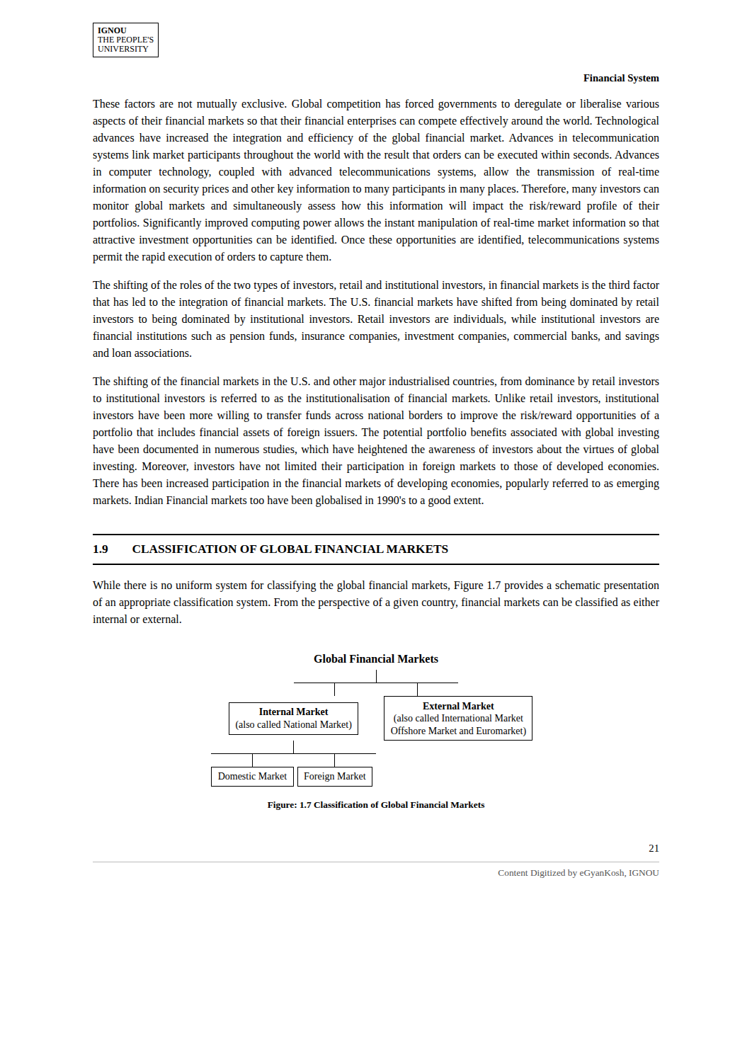IGNOU
THE PEOPLE'S
UNIVERSITY
Financial System
These factors are not mutually exclusive. Global competition has forced governments to deregulate or liberalise various aspects of their financial markets so that their financial enterprises can compete effectively around the world. Technological advances have increased the integration and efficiency of the global financial market. Advances in telecommunication systems link market participants throughout the world with the result that orders can be executed within seconds. Advances in computer technology, coupled with advanced telecommunications systems, allow the transmission of real-time information on security prices and other key information to many participants in many places. Therefore, many investors can monitor global markets and simultaneously assess how this information will impact the risk/reward profile of their portfolios. Significantly improved computing power allows the instant manipulation of real-time market information so that attractive investment opportunities can be identified. Once these opportunities are identified, telecommunications systems permit the rapid execution of orders to capture them.
The shifting of the roles of the two types of investors, retail and institutional investors, in financial markets is the third factor that has led to the integration of financial markets. The U.S. financial markets have shifted from being dominated by retail investors to being dominated by institutional investors. Retail investors are individuals, while institutional investors are financial institutions such as pension funds, insurance companies, investment companies, commercial banks, and savings and loan associations.
The shifting of the financial markets in the U.S. and other major industrialised countries, from dominance by retail investors to institutional investors is referred to as the institutionalisation of financial markets. Unlike retail investors, institutional investors have been more willing to transfer funds across national borders to improve the risk/reward opportunities of a portfolio that includes financial assets of foreign issuers. The potential portfolio benefits associated with global investing have been documented in numerous studies, which have heightened the awareness of investors about the virtues of global investing. Moreover, investors have not limited their participation in foreign markets to those of developed economies. There has been increased participation in the financial markets of developing economies, popularly referred to as emerging markets. Indian Financial markets too have been globalised in 1990's to a good extent.
1.9 CLASSIFICATION OF GLOBAL FINANCIAL MARKETS
While there is no uniform system for classifying the global financial markets, Figure 1.7 provides a schematic presentation of an appropriate classification system. From the perspective of a given country, financial markets can be classified as either internal or external.
Global Financial Markets
| Internal Market (also called National Market) | External Market (also called International Market Offshore Market and Euromarket) |
| Domestic Market | Foreign Market | |
Figure: 1.7 Classification of Global Financial Markets
21
Content Digitized by eGyanKosh, IGNOU